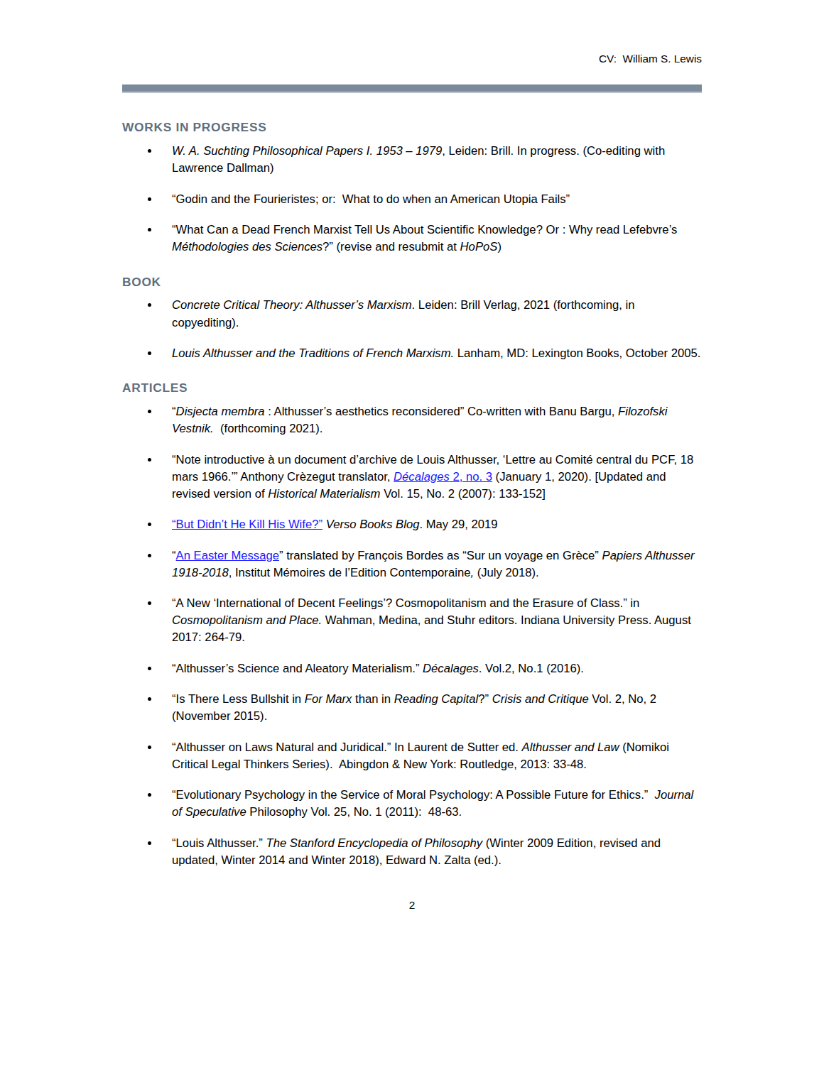CV: William S. Lewis
WORKS IN PROGRESS
W. A. Suchting Philosophical Papers I. 1953 – 1979, Leiden: Brill. In progress. (Co-editing with Lawrence Dallman)
“Godin and the Fourieristes; or: What to do when an American Utopia Fails”
“What Can a Dead French Marxist Tell Us About Scientific Knowledge? Or : Why read Lefebvre’s Méthodologies des Sciences?” (revise and resubmit at HoPoS)
BOOK
Concrete Critical Theory: Althusser’s Marxism. Leiden: Brill Verlag, 2021 (forthcoming, in copyediting).
Louis Althusser and the Traditions of French Marxism. Lanham, MD: Lexington Books, October 2005.
ARTICLES
“Disjecta membra : Althusser’s aesthetics reconsidered” Co-written with Banu Bargu, Filozofski Vestnik. (forthcoming 2021).
“Note introductive à un document d’archive de Louis Althusser, ‘Lettre au Comité central du PCF, 18 mars 1966.’” Anthony Crèzegut translator, Décalages 2, no. 3 (January 1, 2020). [Updated and revised version of Historical Materialism Vol. 15, No. 2 (2007): 133-152]
“But Didn’t He Kill His Wife?” Verso Books Blog. May 29, 2019
“An Easter Message” translated by François Bordes as “Sur un voyage en Grèce” Papiers Althusser 1918-2018, Institut Mémoires de l’Edition Contemporaine, (July 2018).
“A New ‘International of Decent Feelings’? Cosmopolitanism and the Erasure of Class.” in Cosmopolitanism and Place. Wahman, Medina, and Stuhr editors. Indiana University Press. August 2017: 264-79.
“Althusser’s Science and Aleatory Materialism.” Décalages. Vol.2, No.1 (2016).
“Is There Less Bullshit in For Marx than in Reading Capital?” Crisis and Critique Vol. 2, No, 2 (November 2015).
“Althusser on Laws Natural and Juridical.” In Laurent de Sutter ed. Althusser and Law (Nomikoi Critical Legal Thinkers Series). Abingdon & New York: Routledge, 2013: 33-48.
“Evolutionary Psychology in the Service of Moral Psychology: A Possible Future for Ethics.” Journal of Speculative Philosophy Vol. 25, No. 1 (2011): 48-63.
“Louis Althusser.” The Stanford Encyclopedia of Philosophy (Winter 2009 Edition, revised and updated, Winter 2014 and Winter 2018), Edward N. Zalta (ed.).
2